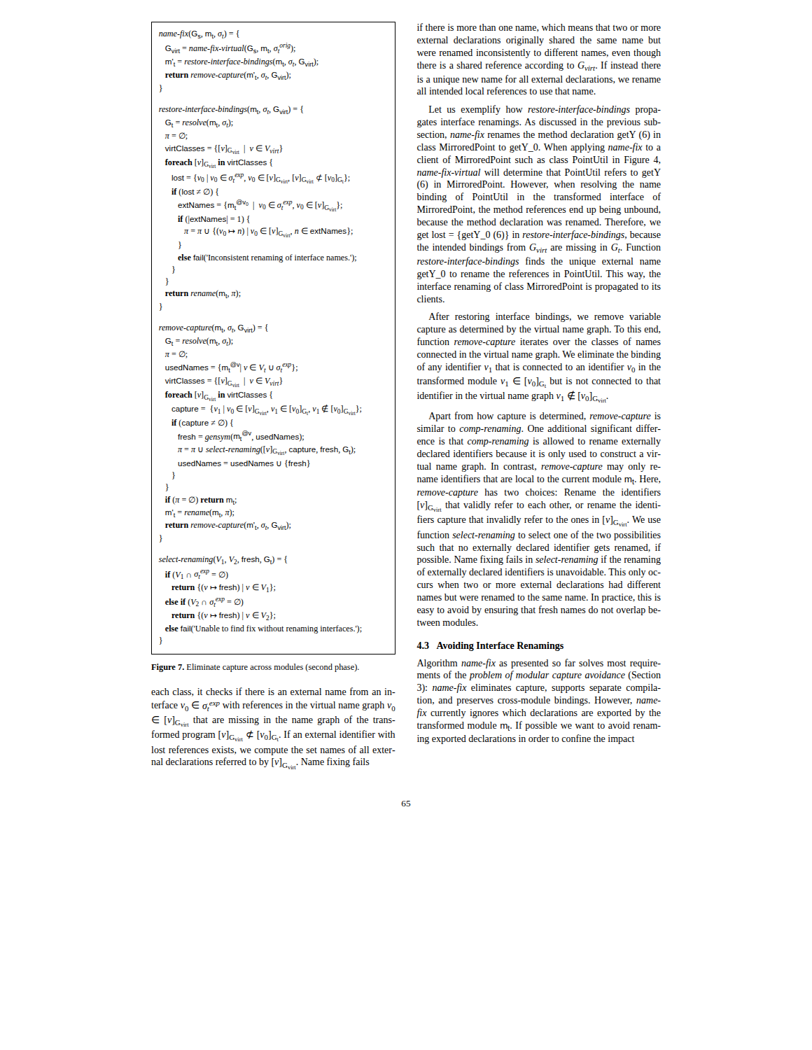name-fix(Gs, mt, σt) = {
Gvirt = name-fix-virtual(Gs, mt, σtorig);
m't = restore-interface-bindings(mt, σt, Gvirt);
return remove-capture(m't, σt, Gvirt);
}
restore-interface-bindings(mt, σt, Gvirt) = {
Gt = resolve(mt, σt);
π = ∅;
virtClasses = {[v]Gvirt | v ∈ Vvirt}
foreach [v]Gvirt in virtClasses {
lost = {v 0 | v 0 ∈ σtexp, v 0 ∈ [v]Gvirt, [v]Gvirt ⊄ [v 0]Gt};
if (lost ≠ ∅) {
extNames = {mt@v0 | v 0 ∈ σtexp, v 0 ∈ [v]Gvirt};
if (|extNames| = 1) {
π = π ∪ {(v 0 ↦ n) | v 0 ∈ [v]Gvirt, n ∈ extNames};
}
else fail('Inconsistent renaming of interface names.');
}
}
return rename(mt, π);
}
remove-capture(mt, σt, Gvirt) = {
Gt = resolve(mt, σt);
π = ∅;
usedNames = {mt@v| v ∈ Vt ∪ σtexp};
virtClasses = {[v]Gvirt | v ∈ Vvirt}
foreach [v]Gvirt in virtClasses {
capture = {v 1 | v 0 ∈ [v]Gvirt, v 1 ∈ [v 0]Gt, v 1 ∉ [v 0]Gvirt};
if (capture ≠ ∅) {
fresh = gensym(mt@v, usedNames);
π = π ∪ select-renaming([v]Gvirt, capture, fresh, Gt);
usedNames = usedNames ∪ {fresh}
}
}
if (π = ∅) return mt;
m't = rename(mt, π);
return remove-capture(m't, σt, Gvirt);
}
select-renaming(V 1, V 2, fresh, Gt) = {
if (V 1 ∩ σtexp = ∅)
return {(v ↦ fresh) | v ∈ V 1};
else if (V 2 ∩ σtexp = ∅)
return {(v ↦ fresh) | v ∈ V 2};
else fail('Unable to find fix without renaming interfaces.');
}
Figure 7. Eliminate capture across modules (second phase).
each class, it checks if there is an external name from an interface v 0 ∈ σtexp with references in the virtual name graph v 0 ∈ [v]Gvirt that are missing in the name graph of the transformed program [v]Gvirt ⊄ [v 0]Gt. If an external identifier with lost references exists, we compute the set names of all external declarations referred to by [v]Gvirt. Name fixing fails
if there is more than one name, which means that two or more external declarations originally shared the same name but were renamed inconsistently to different names, even though there is a shared reference according to Gvirt. If instead there is a unique new name for all external declarations, we rename all intended local references to use that name.
Let us exemplify how restore-interface-bindings propagates interface renamings. As discussed in the previous subsection, name-fix renames the method declaration getY (6) in class MirroredPoint to getY_0. When applying name-fix to a client of MirroredPoint such as class PointUtil in Figure 4, name-fix-virtual will determine that PointUtil refers to getY (6) in MirroredPoint. However, when resolving the name binding of PointUtil in the transformed interface of MirroredPoint, the method references end up being unbound, because the method declaration was renamed. Therefore, we get lost = {getY_0 (6)} in restore-interface-bindings, because the intended bindings from Gvirt are missing in Gt. Function restore-interface-bindings finds the unique external name getY_0 to rename the references in PointUtil. This way, the interface renaming of class MirroredPoint is propagated to its clients.
After restoring interface bindings, we remove variable capture as determined by the virtual name graph. To this end, function remove-capture iterates over the classes of names connected in the virtual name graph. We eliminate the binding of any identifier v 1 that is connected to an identifier v 0 in the transformed module v 1 ∈ [v 0]Gt but is not connected to that identifier in the virtual name graph v 1 ∉ [v 0]Gvirt.
Apart from how capture is determined, remove-capture is similar to comp-renaming. One additional significant difference is that comp-renaming is allowed to rename externally declared identifiers because it is only used to construct a virtual name graph. In contrast, remove-capture may only rename identifiers that are local to the current module mt. Here, remove-capture has two choices: Rename the identifiers [v]Gvirt that validly refer to each other, or rename the identifiers capture that invalidly refer to the ones in [v]Gvirt. We use function select-renaming to select one of the two possibilities such that no externally declared identifier gets renamed, if possible. Name fixing fails in select-renaming if the renaming of externally declared identifiers is unavoidable. This only occurs when two or more external declarations had different names but were renamed to the same name. In practice, this is easy to avoid by ensuring that fresh names do not overlap between modules.
4.3 Avoiding Interface Renamings
Algorithm name-fix as presented so far solves most requirements of the problem of modular capture avoidance (Section 3): name-fix eliminates capture, supports separate compilation, and preserves cross-module bindings. However, name-fix currently ignores which declarations are exported by the transformed module mt. If possible we want to avoid renaming exported declarations in order to confine the impact
65